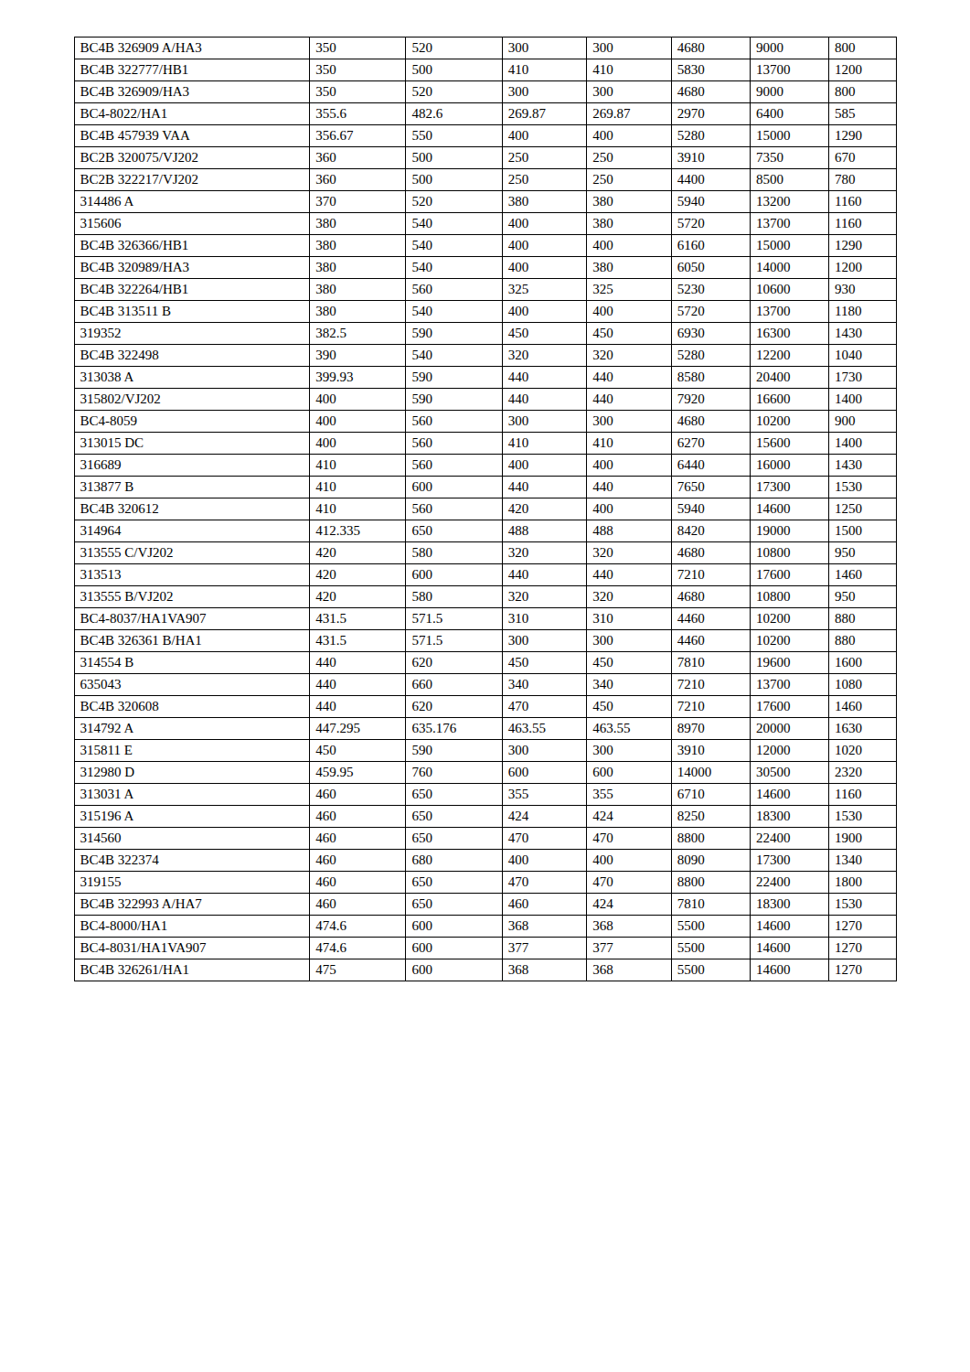| BC4B 326909 A/HA3 | 350 | 520 | 300 | 300 | 4680 | 9000 | 800 |
| BC4B 322777/HB1 | 350 | 500 | 410 | 410 | 5830 | 13700 | 1200 |
| BC4B 326909/HA3 | 350 | 520 | 300 | 300 | 4680 | 9000 | 800 |
| BC4-8022/HA1 | 355.6 | 482.6 | 269.87 | 269.87 | 2970 | 6400 | 585 |
| BC4B 457939 VAA | 356.67 | 550 | 400 | 400 | 5280 | 15000 | 1290 |
| BC2B 320075/VJ202 | 360 | 500 | 250 | 250 | 3910 | 7350 | 670 |
| BC2B 322217/VJ202 | 360 | 500 | 250 | 250 | 4400 | 8500 | 780 |
| 314486 A | 370 | 520 | 380 | 380 | 5940 | 13200 | 1160 |
| 315606 | 380 | 540 | 400 | 380 | 5720 | 13700 | 1160 |
| BC4B 326366/HB1 | 380 | 540 | 400 | 400 | 6160 | 15000 | 1290 |
| BC4B 320989/HA3 | 380 | 540 | 400 | 380 | 6050 | 14000 | 1200 |
| BC4B 322264/HB1 | 380 | 560 | 325 | 325 | 5230 | 10600 | 930 |
| BC4B 313511 B | 380 | 540 | 400 | 400 | 5720 | 13700 | 1180 |
| 319352 | 382.5 | 590 | 450 | 450 | 6930 | 16300 | 1430 |
| BC4B 322498 | 390 | 540 | 320 | 320 | 5280 | 12200 | 1040 |
| 313038 A | 399.93 | 590 | 440 | 440 | 8580 | 20400 | 1730 |
| 315802/VJ202 | 400 | 590 | 440 | 440 | 7920 | 16600 | 1400 |
| BC4-8059 | 400 | 560 | 300 | 300 | 4680 | 10200 | 900 |
| 313015 DC | 400 | 560 | 410 | 410 | 6270 | 15600 | 1400 |
| 316689 | 410 | 560 | 400 | 400 | 6440 | 16000 | 1430 |
| 313877 B | 410 | 600 | 440 | 440 | 7650 | 17300 | 1530 |
| BC4B 320612 | 410 | 560 | 420 | 400 | 5940 | 14600 | 1250 |
| 314964 | 412.335 | 650 | 488 | 488 | 8420 | 19000 | 1500 |
| 313555 C/VJ202 | 420 | 580 | 320 | 320 | 4680 | 10800 | 950 |
| 313513 | 420 | 600 | 440 | 440 | 7210 | 17600 | 1460 |
| 313555 B/VJ202 | 420 | 580 | 320 | 320 | 4680 | 10800 | 950 |
| BC4-8037/HA1VA907 | 431.5 | 571.5 | 310 | 310 | 4460 | 10200 | 880 |
| BC4B 326361 B/HA1 | 431.5 | 571.5 | 300 | 300 | 4460 | 10200 | 880 |
| 314554 B | 440 | 620 | 450 | 450 | 7810 | 19600 | 1600 |
| 635043 | 440 | 660 | 340 | 340 | 7210 | 13700 | 1080 |
| BC4B 320608 | 440 | 620 | 470 | 450 | 7210 | 17600 | 1460 |
| 314792 A | 447.295 | 635.176 | 463.55 | 463.55 | 8970 | 20000 | 1630 |
| 315811 E | 450 | 590 | 300 | 300 | 3910 | 12000 | 1020 |
| 312980 D | 459.95 | 760 | 600 | 600 | 14000 | 30500 | 2320 |
| 313031 A | 460 | 650 | 355 | 355 | 6710 | 14600 | 1160 |
| 315196 A | 460 | 650 | 424 | 424 | 8250 | 18300 | 1530 |
| 314560 | 460 | 650 | 470 | 470 | 8800 | 22400 | 1900 |
| BC4B 322374 | 460 | 680 | 400 | 400 | 8090 | 17300 | 1340 |
| 319155 | 460 | 650 | 470 | 470 | 8800 | 22400 | 1800 |
| BC4B 322993 A/HA7 | 460 | 650 | 460 | 424 | 7810 | 18300 | 1530 |
| BC4-8000/HA1 | 474.6 | 600 | 368 | 368 | 5500 | 14600 | 1270 |
| BC4-8031/HA1VA907 | 474.6 | 600 | 377 | 377 | 5500 | 14600 | 1270 |
| BC4B 326261/HA1 | 475 | 600 | 368 | 368 | 5500 | 14600 | 1270 |